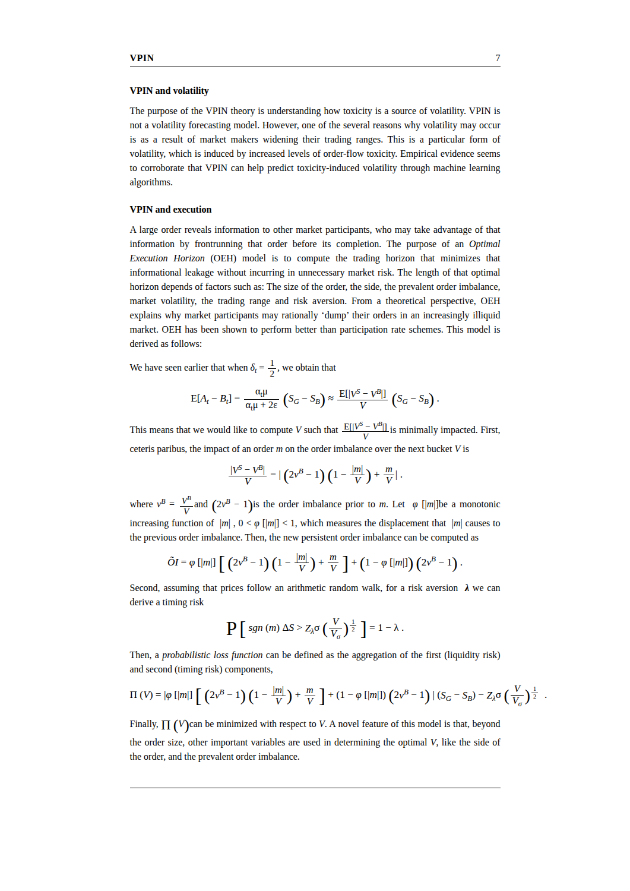VPIN 7
VPIN and volatility
The purpose of the VPIN theory is understanding how toxicity is a source of volatility. VPIN is not a volatility forecasting model. However, one of the several reasons why volatility may occur is as a result of market makers widening their trading ranges. This is a particular form of volatility, which is induced by increased levels of order-flow toxicity. Empirical evidence seems to corroborate that VPIN can help predict toxicity-induced volatility through machine learning algorithms.
VPIN and execution
A large order reveals information to other market participants, who may take advantage of that information by frontrunning that order before its completion. The purpose of an Optimal Execution Horizon (OEH) model is to compute the trading horizon that minimizes that informational leakage without incurring in unnecessary market risk. The length of that optimal horizon depends of factors such as: The size of the order, the side, the prevalent order imbalance, market volatility, the trading range and risk aversion. From a theoretical perspective, OEH explains why market participants may rationally ‘dump’ their orders in an increasingly illiquid market. OEH has been shown to perform better than participation rate schemes. This model is derived as follows:
We have seen earlier that when δt = 12, we obtain that
E[At − Bt] = αtμ αtμ + 2ε (SG − SB) ≈ E[|VS − VB|] V (SG − SB) .
This means that we would like to compute V such that E[|VS − VB|] Vis minimally impacted. First, ceteris paribus, the impact of an order m on the order imbalance over the next bucket V is
|VS − VB|V = | (2vB − 1) (1 − |m|V) + mV| .
where vB = VB Vand (2vB − 1) is the order imbalance prior to m. Let φ [|m|]be a monotonic increasing function of |m| , 0 < φ [|m|] < 1, which measures the displacement that |m| causes to the previous order imbalance. Then, the new persistent order imbalance can be computed as
ÕI = φ [|m|] [ (2vB − 1) (1 − |m|V) + mV ] + (1 − φ [|m|]) (2vB − 1) .
Second, assuming that prices follow an arithmetic random walk, for a risk aversion λ we can derive a timing risk
P [ sgn (m) ΔS > Zλσ (VVσ) 12 ] = 1 − λ .
Then, a probabilistic loss function can be defined as the aggregation of the first (liquidity risk) and second (timing risk) components,
Π (V) = |φ [|m|] [ (2vB − 1) (1 − |m|V) + mV ] + (1 − φ [|m|]) (2vB − 1) | (SG − SB) − Zλσ (VVσ) 12 .
Finally, Π (V) can be minimized with respect to V. A novel feature of this model is that, beyond the order size, other important variables are used in determining the optimal V, like the side of the order, and the prevalent order imbalance.